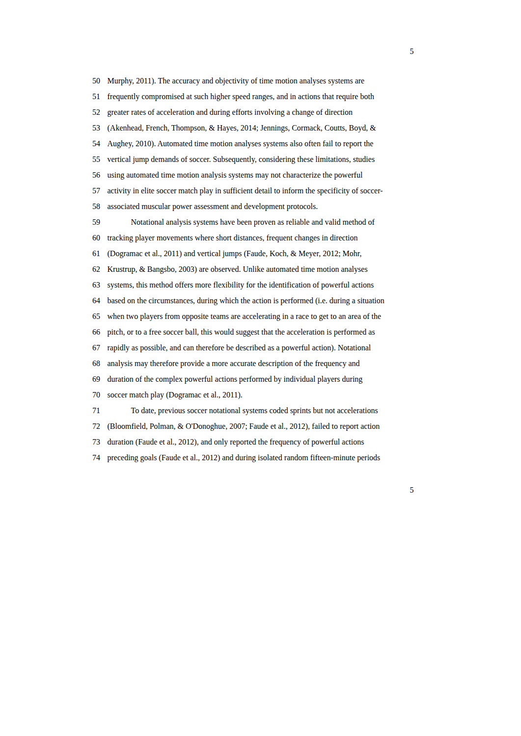5
Murphy, 2011). The accuracy and objectivity of time motion analyses systems are
frequently compromised at such higher speed ranges, and in actions that require both
greater rates of acceleration and during efforts involving a change of direction
(Akenhead, French, Thompson, & Hayes, 2014; Jennings, Cormack, Coutts, Boyd, &
Aughey, 2010). Automated time motion analyses systems also often fail to report the
vertical jump demands of soccer. Subsequently, considering these limitations, studies
using automated time motion analysis systems may not characterize the powerful
activity in elite soccer match play in sufficient detail to inform the specificity of soccer-
associated muscular power assessment and development protocols.
Notational analysis systems have been proven as reliable and valid method of
tracking player movements where short distances, frequent changes in direction
(Dogramac et al., 2011) and vertical jumps (Faude, Koch, & Meyer, 2012; Mohr,
Krustrup, & Bangsbo, 2003) are observed. Unlike automated time motion analyses
systems, this method offers more flexibility for the identification of powerful actions
based on the circumstances, during which the action is performed (i.e. during a situation
when two players from opposite teams are accelerating in a race to get to an area of the
pitch, or to a free soccer ball, this would suggest that the acceleration is performed as
rapidly as possible, and can therefore be described as a powerful action). Notational
analysis may therefore provide a more accurate description of the frequency and
duration of the complex powerful actions performed by individual players during
soccer match play (Dogramac et al., 2011).
To date, previous soccer notational systems coded sprints but not accelerations
(Bloomfield, Polman, & O'Donoghue, 2007; Faude et al., 2012), failed to report action
duration (Faude et al., 2012), and only reported the frequency of powerful actions
preceding goals (Faude et al., 2012) and during isolated random fifteen-minute periods
5